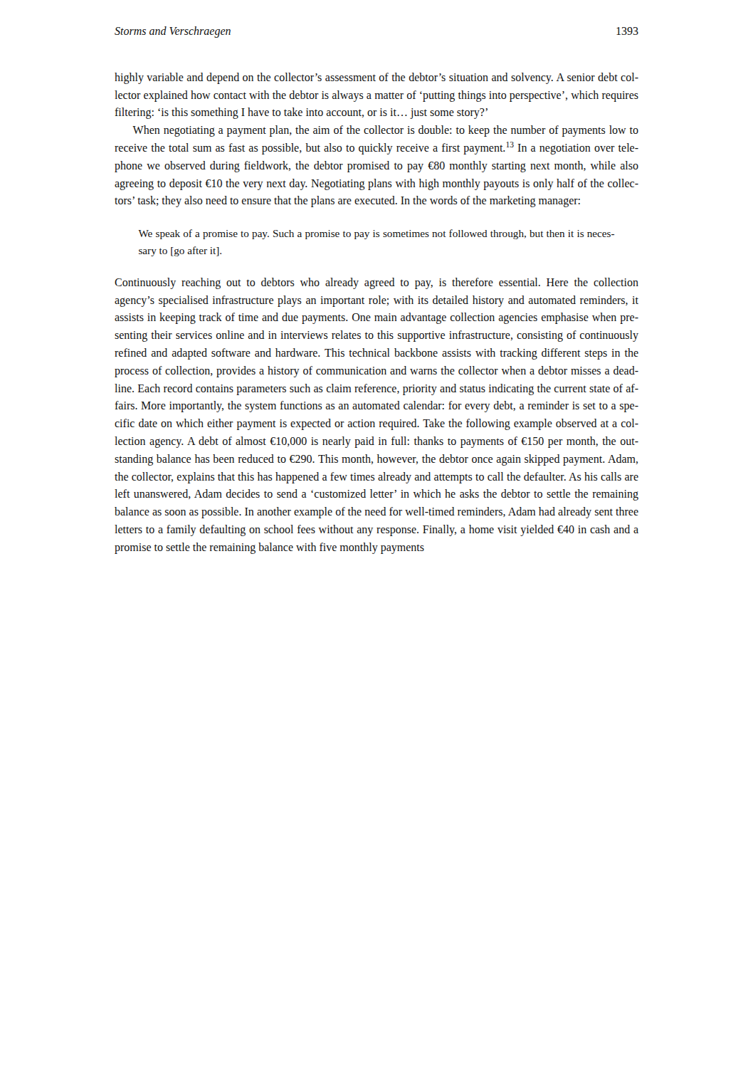Storms and Verschraegen 1393
highly variable and depend on the collector’s assessment of the debtor’s situation and solvency. A senior debt collector explained how contact with the debtor is always a matter of ‘putting things into perspective’, which requires filtering: ‘is this something I have to take into account, or is it… just some story?’
When negotiating a payment plan, the aim of the collector is double: to keep the number of payments low to receive the total sum as fast as possible, but also to quickly receive a first payment.13 In a negotiation over telephone we observed during fieldwork, the debtor promised to pay €80 monthly starting next month, while also agreeing to deposit €10 the very next day. Negotiating plans with high monthly payouts is only half of the collectors’ task; they also need to ensure that the plans are executed. In the words of the marketing manager:
We speak of a promise to pay. Such a promise to pay is sometimes not followed through, but then it is necessary to [go after it].
Continuously reaching out to debtors who already agreed to pay, is therefore essential. Here the collection agency’s specialised infrastructure plays an important role; with its detailed history and automated reminders, it assists in keeping track of time and due payments. One main advantage collection agencies emphasise when presenting their services online and in interviews relates to this supportive infrastructure, consisting of continuously refined and adapted software and hardware. This technical backbone assists with tracking different steps in the process of collection, provides a history of communication and warns the collector when a debtor misses a deadline. Each record contains parameters such as claim reference, priority and status indicating the current state of affairs. More importantly, the system functions as an automated calendar: for every debt, a reminder is set to a specific date on which either payment is expected or action required. Take the following example observed at a collection agency. A debt of almost €10,000 is nearly paid in full: thanks to payments of €150 per month, the outstanding balance has been reduced to €290. This month, however, the debtor once again skipped payment. Adam, the collector, explains that this has happened a few times already and attempts to call the defaulter. As his calls are left unanswered, Adam decides to send a ‘customized letter’ in which he asks the debtor to settle the remaining balance as soon as possible. In another example of the need for well-timed reminders, Adam had already sent three letters to a family defaulting on school fees without any response. Finally, a home visit yielded €40 in cash and a promise to settle the remaining balance with five monthly payments